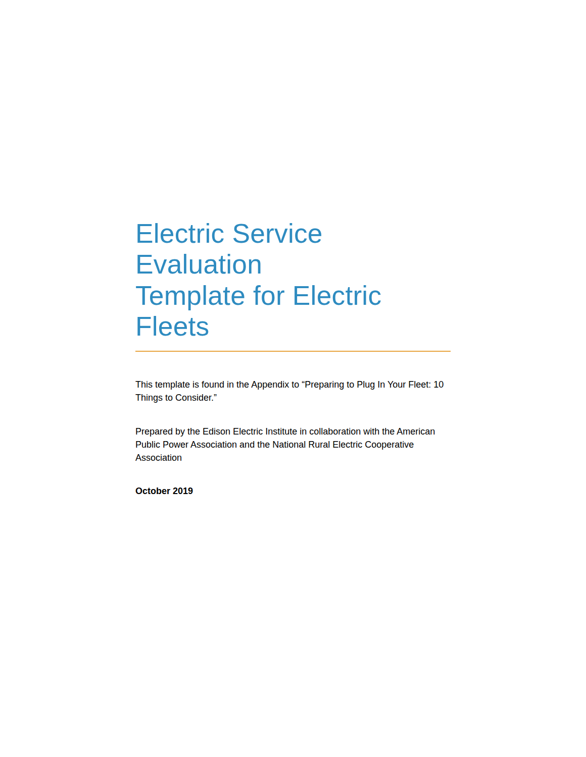Electric Service Evaluation
Template for Electric Fleets
This template is found in the Appendix to “Preparing to Plug In Your Fleet: 10 Things to Consider.”
Prepared by the Edison Electric Institute in collaboration with the American Public Power Association and the National Rural Electric Cooperative Association
October 2019